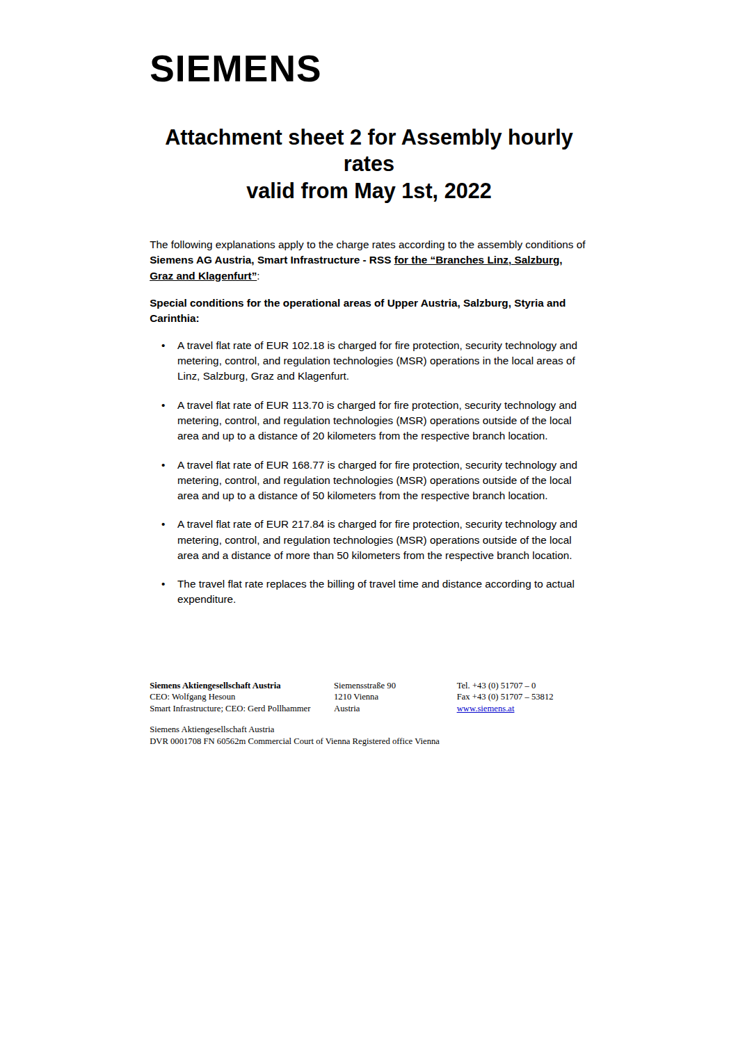SIEMENS
Attachment sheet 2 for Assembly hourly rates
valid from May 1st, 2022
The following explanations apply to the charge rates according to the assembly conditions of Siemens AG Austria, Smart Infrastructure - RSS for the “Branches Linz, Salzburg, Graz and Klagenfurt”:
Special conditions for the operational areas of Upper Austria, Salzburg, Styria and Carinthia:
A travel flat rate of EUR 102.18 is charged for fire protection, security technology and metering, control, and regulation technologies (MSR) operations in the local areas of Linz, Salzburg, Graz and Klagenfurt.
A travel flat rate of EUR 113.70 is charged for fire protection, security technology and metering, control, and regulation technologies (MSR) operations outside of the local area and up to a distance of 20 kilometers from the respective branch location.
A travel flat rate of EUR 168.77 is charged for fire protection, security technology and metering, control, and regulation technologies (MSR) operations outside of the local area and up to a distance of 50 kilometers from the respective branch location.
A travel flat rate of EUR 217.84 is charged for fire protection, security technology and metering, control, and regulation technologies (MSR) operations outside of the local area and a distance of more than 50 kilometers from the respective branch location.
The travel flat rate replaces the billing of travel time and distance according to actual expenditure.
| Siemens Aktiengesellschaft Austria | Siemensstraße 90 | Tel. +43 (0) 51707 – 0 |
| CEO: Wolfgang Hesoun | 1210 Vienna | Fax +43 (0) 51707 – 53812 |
| Smart Infrastructure; CEO: Gerd Pollhammer | Austria | www.siemens.at |
Siemens Aktiengesellschaft Austria
DVR 0001708 FN 60562m Commercial Court of Vienna Registered office Vienna